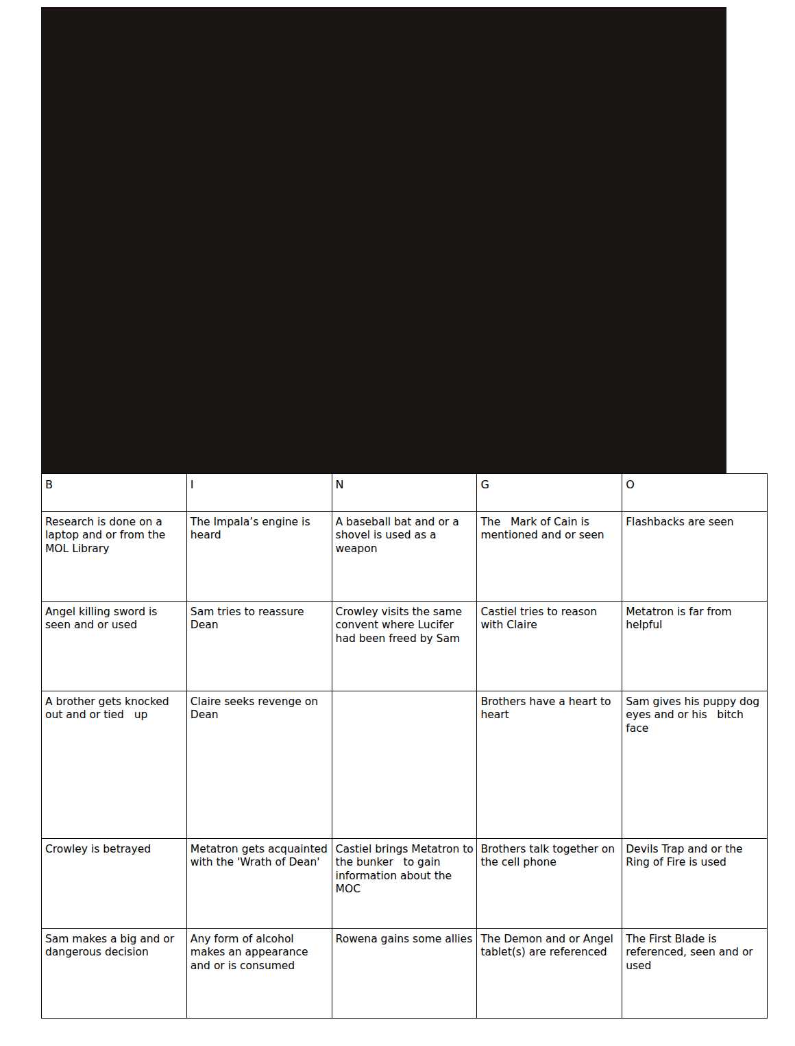| B | I | N | G | O |
| --- | --- | --- | --- | --- |
| Research is done on a laptop and or from the MOL Library | The Impala’s engine is heard | A baseball bat and or a shovel is used as a weapon | The Mark of Cain is mentioned and or seen | Flashbacks are seen |
| Angel killing sword is seen and or used | Sam tries to reassure Dean | Crowley visits the same convent where Lucifer had been freed by Sam | Castiel tries to reason with Claire | Metatron is far from helpful |
| A brother gets knocked out and or tied up | Claire seeks revenge on Dean | | Brothers have a heart to heart | Sam gives his puppy dog eyes and or his bitch face |
| Crowley is betrayed | Metatron gets acquainted with the 'Wrath of Dean' | Castiel brings Metatron to the bunker to gain information about the MOC | Brothers talk together on the cell phone | Devils Trap and or the Ring of Fire is used |
| Sam makes a big and or dangerous decision | Any form of alcohol makes an appearance and or is consumed | Rowena gains some allies | The Demon and or Angel tablet(s) are referenced | The First Blade is referenced, seen and or used |